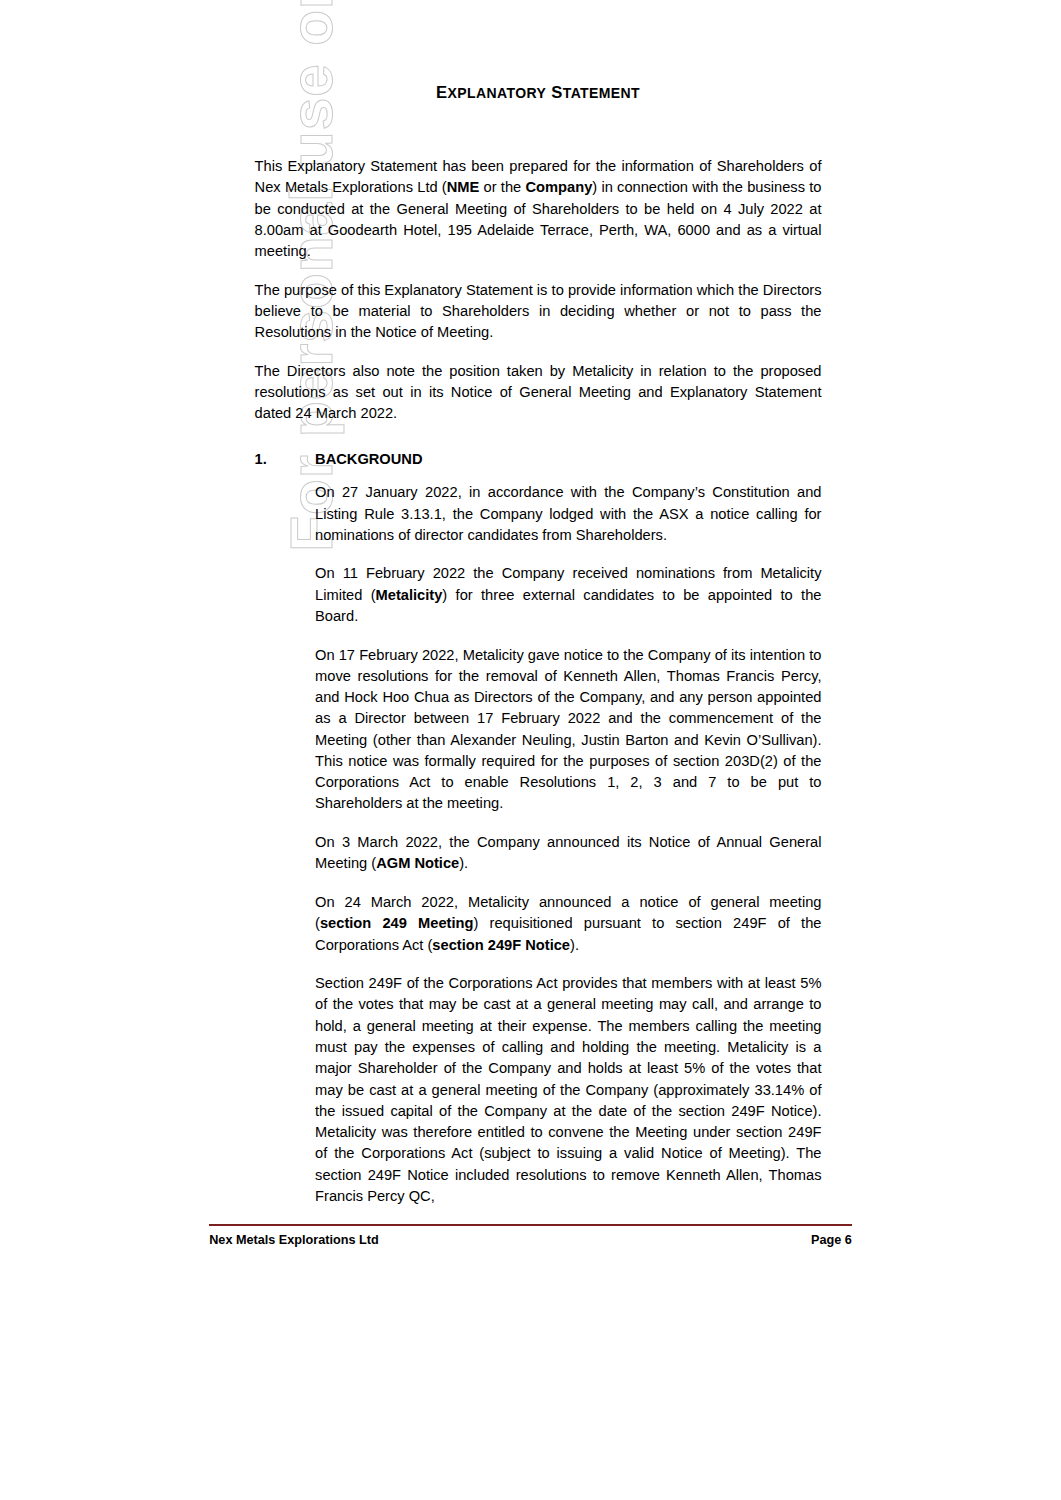For personal use only
EXPLANATORY STATEMENT
This Explanatory Statement has been prepared for the information of Shareholders of Nex Metals Explorations Ltd (NME or the Company) in connection with the business to be conducted at the General Meeting of Shareholders to be held on 4 July 2022 at 8.00am at Goodearth Hotel, 195 Adelaide Terrace, Perth, WA, 6000 and as a virtual meeting.
The purpose of this Explanatory Statement is to provide information which the Directors believe to be material to Shareholders in deciding whether or not to pass the Resolutions in the Notice of Meeting.
The Directors also note the position taken by Metalicity in relation to the proposed resolutions as set out in its Notice of General Meeting and Explanatory Statement dated 24 March 2022.
1. BACKGROUND
On 27 January 2022, in accordance with the Company’s Constitution and Listing Rule 3.13.1, the Company lodged with the ASX a notice calling for nominations of director candidates from Shareholders.
On 11 February 2022 the Company received nominations from Metalicity Limited (Metalicity) for three external candidates to be appointed to the Board.
On 17 February 2022, Metalicity gave notice to the Company of its intention to move resolutions for the removal of Kenneth Allen, Thomas Francis Percy, and Hock Hoo Chua as Directors of the Company, and any person appointed as a Director between 17 February 2022 and the commencement of the Meeting (other than Alexander Neuling, Justin Barton and Kevin O’Sullivan). This notice was formally required for the purposes of section 203D(2) of the Corporations Act to enable Resolutions 1, 2, 3 and 7 to be put to Shareholders at the meeting.
On 3 March 2022, the Company announced its Notice of Annual General Meeting (AGM Notice).
On 24 March 2022, Metalicity announced a notice of general meeting (section 249 Meeting) requisitioned pursuant to section 249F of the Corporations Act (section 249F Notice).
Section 249F of the Corporations Act provides that members with at least 5% of the votes that may be cast at a general meeting may call, and arrange to hold, a general meeting at their expense. The members calling the meeting must pay the expenses of calling and holding the meeting. Metalicity is a major Shareholder of the Company and holds at least 5% of the votes that may be cast at a general meeting of the Company (approximately 33.14% of the issued capital of the Company at the date of the section 249F Notice). Metalicity was therefore entitled to convene the Meeting under section 249F of the Corporations Act (subject to issuing a valid Notice of Meeting). The section 249F Notice included resolutions to remove Kenneth Allen, Thomas Francis Percy QC,
Nex Metals Explorations Ltd Page 6